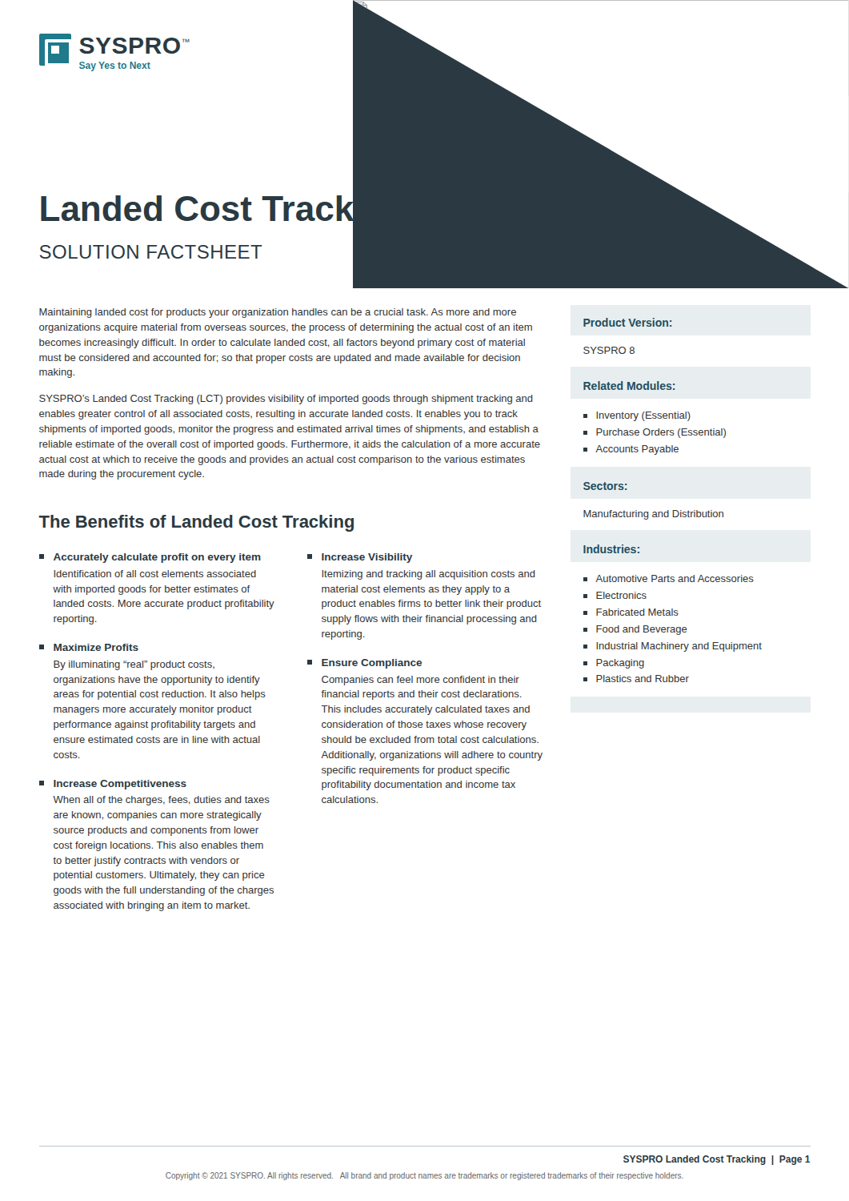SYSPRO™
Say Yes to Next
Landed Cost Tracking
SOLUTION FACTSHEET
Maintaining landed cost for products your organization handles can be a crucial task. As more and more organizations acquire material from overseas sources, the process of determining the actual cost of an item becomes increasingly difficult. In order to calculate landed cost, all factors beyond primary cost of material must be considered and accounted for; so that proper costs are updated and made available for decision making.
SYSPRO’s Landed Cost Tracking (LCT) provides visibility of imported goods through shipment tracking and enables greater control of all associated costs, resulting in accurate landed costs. It enables you to track shipments of imported goods, monitor the progress and estimated arrival times of shipments, and establish a reliable estimate of the overall cost of imported goods. Furthermore, it aids the calculation of a more accurate actual cost at which to receive the goods and provides an actual cost comparison to the various estimates made during the procurement cycle.
The Benefits of Landed Cost Tracking
Accurately calculate profit on every item Identification of all cost elements associated with imported goods for better estimates of landed costs. More accurate product profitability reporting.
Maximize Profits By illuminating “real” product costs, organizations have the opportunity to identify areas for potential cost reduction. It also helps managers more accurately monitor product performance against profitability targets and ensure estimated costs are in line with actual costs.
Increase Competitiveness When all of the charges, fees, duties and taxes are known, companies can more strategically source products and components from lower cost foreign locations. This also enables them to better justify contracts with vendors or potential customers. Ultimately, they can price goods with the full understanding of the charges associated with bringing an item to market.
Increase Visibility Itemizing and tracking all acquisition costs and material cost elements as they apply to a product enables firms to better link their product supply flows with their financial processing and reporting.
Ensure Compliance Companies can feel more confident in their financial reports and their cost declarations. This includes accurately calculated taxes and consideration of those taxes whose recovery should be excluded from total cost calculations. Additionally, organizations will adhere to country specific requirements for product specific profitability documentation and income tax calculations.
Product Version:
SYSPRO 8
Related Modules:
Inventory (Essential)
Purchase Orders (Essential)
Accounts Payable
Sectors:
Manufacturing and Distribution
Industries:
Automotive Parts and Accessories
Electronics
Fabricated Metals
Food and Beverage
Industrial Machinery and Equipment
Packaging
Plastics and Rubber
SYSPRO Landed Cost Tracking | Page 1
Copyright © 2021 SYSPRO. All rights reserved. All brand and product names are trademarks or registered trademarks of their respective holders.